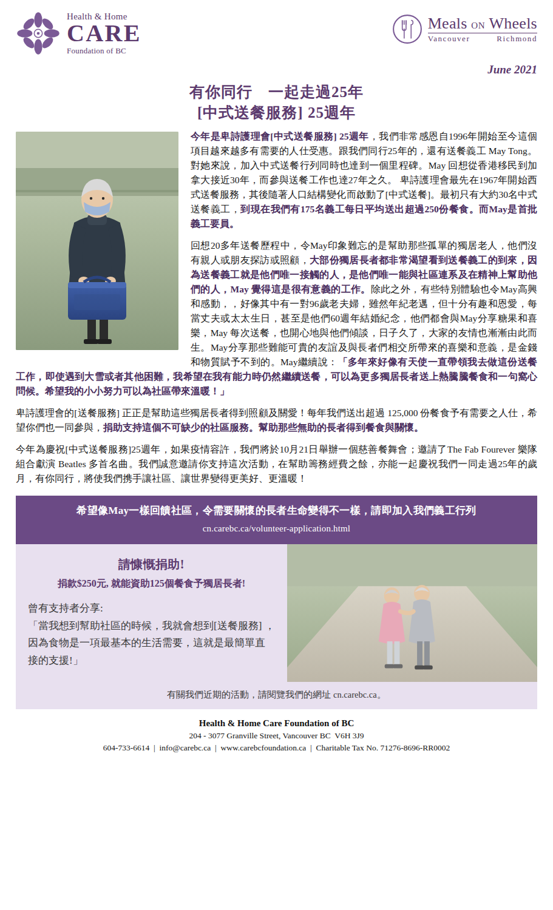Health & Home
CARE
Foundation of BC
Meals ON Wheels
Vancouver Richmond
June 2021
有你同行　一起走過25年 [中式送餐服務] 25週年
今年是卑詩護理會[中式送餐服務] 25週年，我們非常感恩自1996年開始至今這個項目越來越多有需要的人仕受惠。跟我們同行25年的，還有送餐義工 May Tong。對她來說，加入中式送餐行列同時也達到一個里程碑。May 回想從香港移民到加拿大接近30年，而參與送餐工作也達27年之久。 卑詩護理會最先在1967年開始西式送餐服務，其後隨著人口結構變化而啟動了[中式送餐]。最初只有大約30名中式送餐義工，到現在我們有175名義工每日平均送出超過250份餐食。而May是首批義工要員。
回想20多年送餐歷程中，令May印象難忘的是幫助那些孤單的獨居老人，他們沒有親人或朋友探訪或照顧，大部份獨居長者都非常渴望看到送餐義工的到來，因為送餐義工就是他們唯一接觸的人，是他們唯一能與社區連系及在精神上幫助他們的人，May 覺得這是很有意義的工作。除此之外，有些特別體驗也令May高興和感動，，好像其中有一對96歲老夫婦，雖然年紀老邁，但十分有趣和恩愛，每當丈夫或太太生日，甚至是他們60週年結婚紀念，他們都會與May分享糖果和喜樂，May 每次送餐，也開心地與他們傾談，日子久了，大家的友情也漸漸由此而生。May分享那些難能可貴的友誼及與長者們相交所帶來的喜樂和意義，是金錢和物質賦予不到的。May繼續說：「多年來好像有天使一直帶領我去做這份送餐工作，即使遇到大雪或者其他困難，我希望在我有能力時仍然繼續送餐，可以為更多獨居長者送上熱騰騰餐食和一句窩心問候。希望我的小小努力可以為社區帶來溫暖！」
卑詩護理會的[送餐服務] 正正是幫助這些獨居長者得到照顧及關愛！每年我們送出超過 125,000 份餐食予有需要之人仕，希望你們也一同參與，捐助支持這個不可缺少的社區服務。幫助那些無助的長者得到餐食與關懷。
今年為慶祝[中式送餐服務]25週年，如果疫情容許，我們將於10月21日舉辦一個慈善餐舞會；邀請了The Fab Fourever 樂隊組合獻演 Beatles 多首名曲。我們誠意邀請你支持這次活動，在幫助籌務經費之餘，亦能一起慶祝我們一同走過25年的歲月，有你同行，將使我們携手讓社區、讓世界變得更美好、更溫暖！
希望像May一樣回饋社區，令需要關懷的長者生命變得不一樣，請即加入我們義工行列
cn.carebc.ca/volunteer-application.html
請慷慨捐助!
捐款$250元, 就能資助125個餐食予獨居長者!
曾有支持者分享:
「當我想到幫助社區的時候，我就會想到[送餐服務] ，因為食物是一項最基本的生活需要，這就是最簡單直接的支援!」
有關我們近期的活動，請閱覽我們的網址 cn.carebc.ca。
Health & Home Care Foundation of BC
204 - 3077 Granville Street, Vancouver BC V6H 3J9
604-733-6614 | info@carebc.ca | www.carebcfoundation.ca | Charitable Tax No. 71276-8696-RR0002